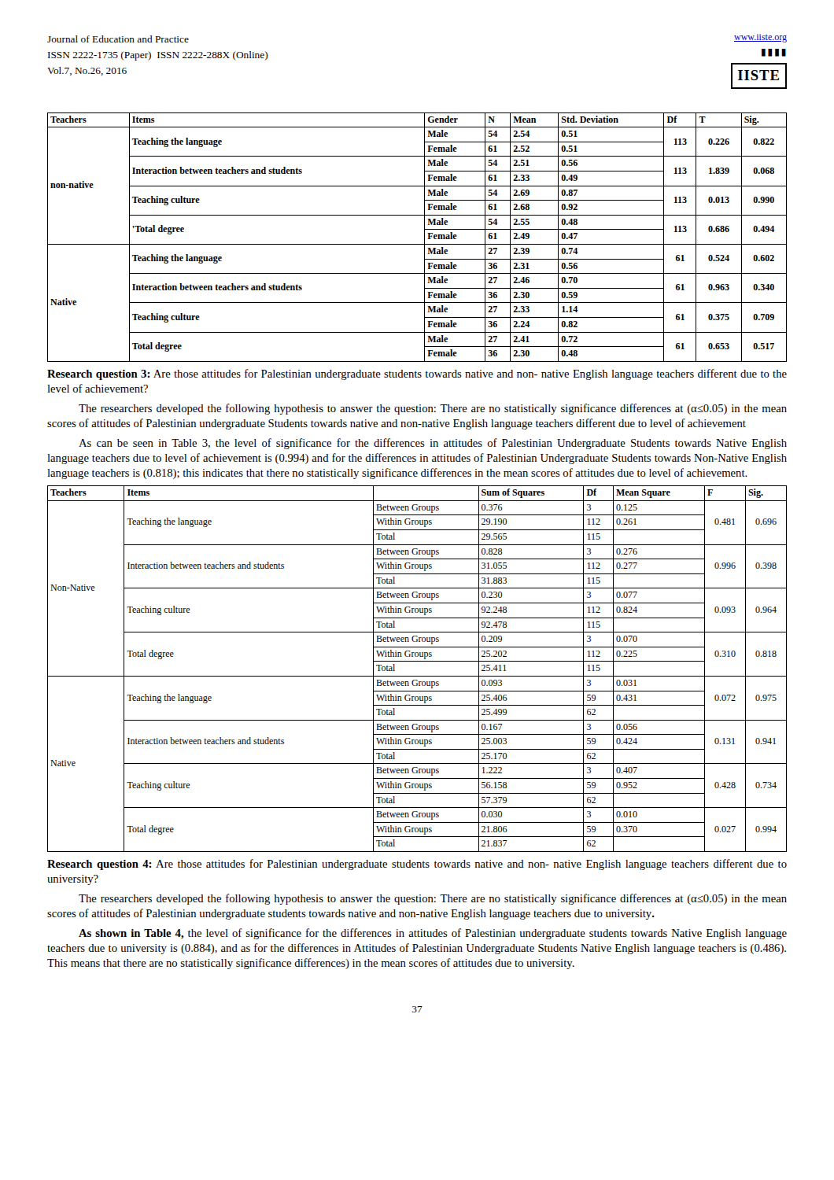Journal of Education and Practice
ISSN 2222-1735 (Paper) ISSN 2222-288X (Online)
Vol.7, No.26, 2016
www.iiste.org
▮▮▮▮
IISTE
| Teachers | Items | Gender | N | Mean | Std. Deviation | Df | T | Sig. |
| --- | --- | --- | --- | --- | --- | --- | --- | --- |
| non-native | Teaching the language | Male | 54 | 2.54 | 0.51 | 113 | 0.226 | 0.822 |
| Female | 61 | 2.52 | 0.51 |
| Interaction between teachers and students | Male | 54 | 2.51 | 0.56 | 113 | 1.839 | 0.068 |
| Female | 61 | 2.33 | 0.49 |
| Teaching culture | Male | 54 | 2.69 | 0.87 | 113 | 0.013 | 0.990 |
| Female | 61 | 2.68 | 0.92 |
| 'Total degree | Male | 54 | 2.55 | 0.48 | 113 | 0.686 | 0.494 |
| Female | 61 | 2.49 | 0.47 |
| Native | Teaching the language | Male | 27 | 2.39 | 0.74 | 61 | 0.524 | 0.602 |
| Female | 36 | 2.31 | 0.56 |
| Interaction between teachers and students | Male | 27 | 2.46 | 0.70 | 61 | 0.963 | 0.340 |
| Female | 36 | 2.30 | 0.59 |
| Teaching culture | Male | 27 | 2.33 | 1.14 | 61 | 0.375 | 0.709 |
| Female | 36 | 2.24 | 0.82 |
| Total degree | Male | 27 | 2.41 | 0.72 | 61 | 0.653 | 0.517 |
| Female | 36 | 2.30 | 0.48 |
Research question 3: Are those attitudes for Palestinian undergraduate students towards native and non- native English language teachers different due to the level of achievement?
The researchers developed the following hypothesis to answer the question: There are no statistically significance differences at (α≤0.05) in the mean scores of attitudes of Palestinian undergraduate Students towards native and non-native English language teachers different due to level of achievement
As can be seen in Table 3, the level of significance for the differences in attitudes of Palestinian Undergraduate Students towards Native English language teachers due to level of achievement is (0.994) and for the differences in attitudes of Palestinian Undergraduate Students towards Non-Native English language teachers is (0.818); this indicates that there no statistically significance differences in the mean scores of attitudes due to level of achievement.
| Teachers | Items | | Sum of Squares | Df | Mean Square | F | Sig. |
| --- | --- | --- | --- | --- | --- | --- | --- |
| Non-Native | Teaching the language | Between Groups | 0.376 | 3 | 0.125 | 0.481 | 0.696 |
| Within Groups | 29.190 | 112 | 0.261 |
| Total | 29.565 | 115 | |
| Interaction between teachers and students | Between Groups | 0.828 | 3 | 0.276 | 0.996 | 0.398 |
| Within Groups | 31.055 | 112 | 0.277 |
| Total | 31.883 | 115 | |
| Teaching culture | Between Groups | 0.230 | 3 | 0.077 | 0.093 | 0.964 |
| Within Groups | 92.248 | 112 | 0.824 |
| Total | 92.478 | 115 | |
| Total degree | Between Groups | 0.209 | 3 | 0.070 | 0.310 | 0.818 |
| Within Groups | 25.202 | 112 | 0.225 |
| Total | 25.411 | 115 | |
| Native | Teaching the language | Between Groups | 0.093 | 3 | 0.031 | 0.072 | 0.975 |
| Within Groups | 25.406 | 59 | 0.431 |
| Total | 25.499 | 62 | |
| Interaction between teachers and students | Between Groups | 0.167 | 3 | 0.056 | 0.131 | 0.941 |
| Within Groups | 25.003 | 59 | 0.424 |
| Total | 25.170 | 62 | |
| Teaching culture | Between Groups | 1.222 | 3 | 0.407 | 0.428 | 0.734 |
| Within Groups | 56.158 | 59 | 0.952 |
| Total | 57.379 | 62 | |
| Total degree | Between Groups | 0.030 | 3 | 0.010 | 0.027 | 0.994 |
| Within Groups | 21.806 | 59 | 0.370 |
| Total | 21.837 | 62 | |
Research question 4: Are those attitudes for Palestinian undergraduate students towards native and non- native English language teachers different due to university?
The researchers developed the following hypothesis to answer the question: There are no statistically significance differences at (α≤0.05) in the mean scores of attitudes of Palestinian undergraduate students towards native and non-native English language teachers due to university.
As shown in Table 4, the level of significance for the differences in attitudes of Palestinian undergraduate students towards Native English language teachers due to university is (0.884), and as for the differences in Attitudes of Palestinian Undergraduate Students Native English language teachers is (0.486). This means that there are no statistically significance differences) in the mean scores of attitudes due to university.
37